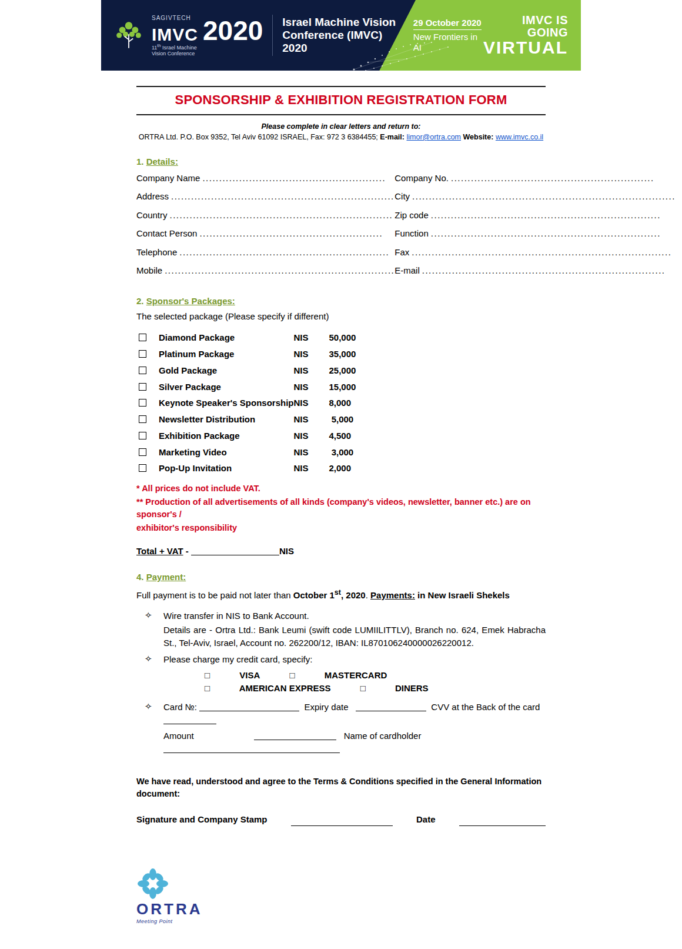SAGIVTECH
IMVC
2020
11th Israel Machine
Vision Conference
Israel Machine Vision
Conference (IMVC) 2020
29 October 2020 New Frontiers in AI
IMVC IS GOING
VIRTUAL
SPONSORSHIP & EXHIBITION REGISTRATION FORM
Please complete in clear letters and return to:
ORTRA Ltd. P.O. Box 9352, Tel Aviv 61092 ISRAEL, Fax: 972 3 6384455; E-mail: limor@ortra.com Website: www.imvc.co.il
1. Details:
| Company Name ....................................................... | Company No. ............................................................. |
| Address ................................................................... | City ............................................................................... |
| Country ................................................................... | Zip code ..................................................................... |
| Contact Person ....................................................... | Function ..................................................................... |
| Telephone ............................................................... | Fax .............................................................................. |
| Mobile ..................................................................... | E-mail ......................................................................... |
2. Sponsor's Packages:
The selected package (Please specify if different)
| | Diamond Package | NIS | 50,000 |
| | Platinum Package | NIS | 35,000 |
| | Gold Package | NIS | 25,000 |
| | Silver Package | NIS | 15,000 |
| | Keynote Speaker's Sponsorship | NIS | 8,000 |
| | Newsletter Distribution | NIS | 5,000 |
| | Exhibition Package | NIS | 4,500 |
| | Marketing Video | NIS | 3,000 |
| | Pop-Up Invitation | NIS | 2,000 |
* All prices do not include VAT.
** Production of all advertisements of all kinds (company's videos, newsletter, banner etc.) are on sponsor's /
exhibitor's responsibility
Total + VAT - NIS
4. Payment:
Full payment is to be paid not later than October 1st, 2020. Payments: in New Israeli Shekels
Wire transfer in NIS to Bank Account.
Details are - Ortra Ltd.: Bank Leumi (swift code LUMIILITTLV), Branch no. 624, Emek Habracha St., Tel-Aviv, Israel, Account no. 262200/12, IBAN: IL870106240000026220012.
Please charge my credit card, specify:
□ VISA □ MASTERCARD □ AMERICAN EXPRESS □ DINERS
Card №: Expiry date CVV at the Back of the card
Amount Name of cardholder
We have read, understood and agree to the Terms & Conditions specified in the General Information document:
Signature and Company Stamp Date
ORTRA
Meeting Point